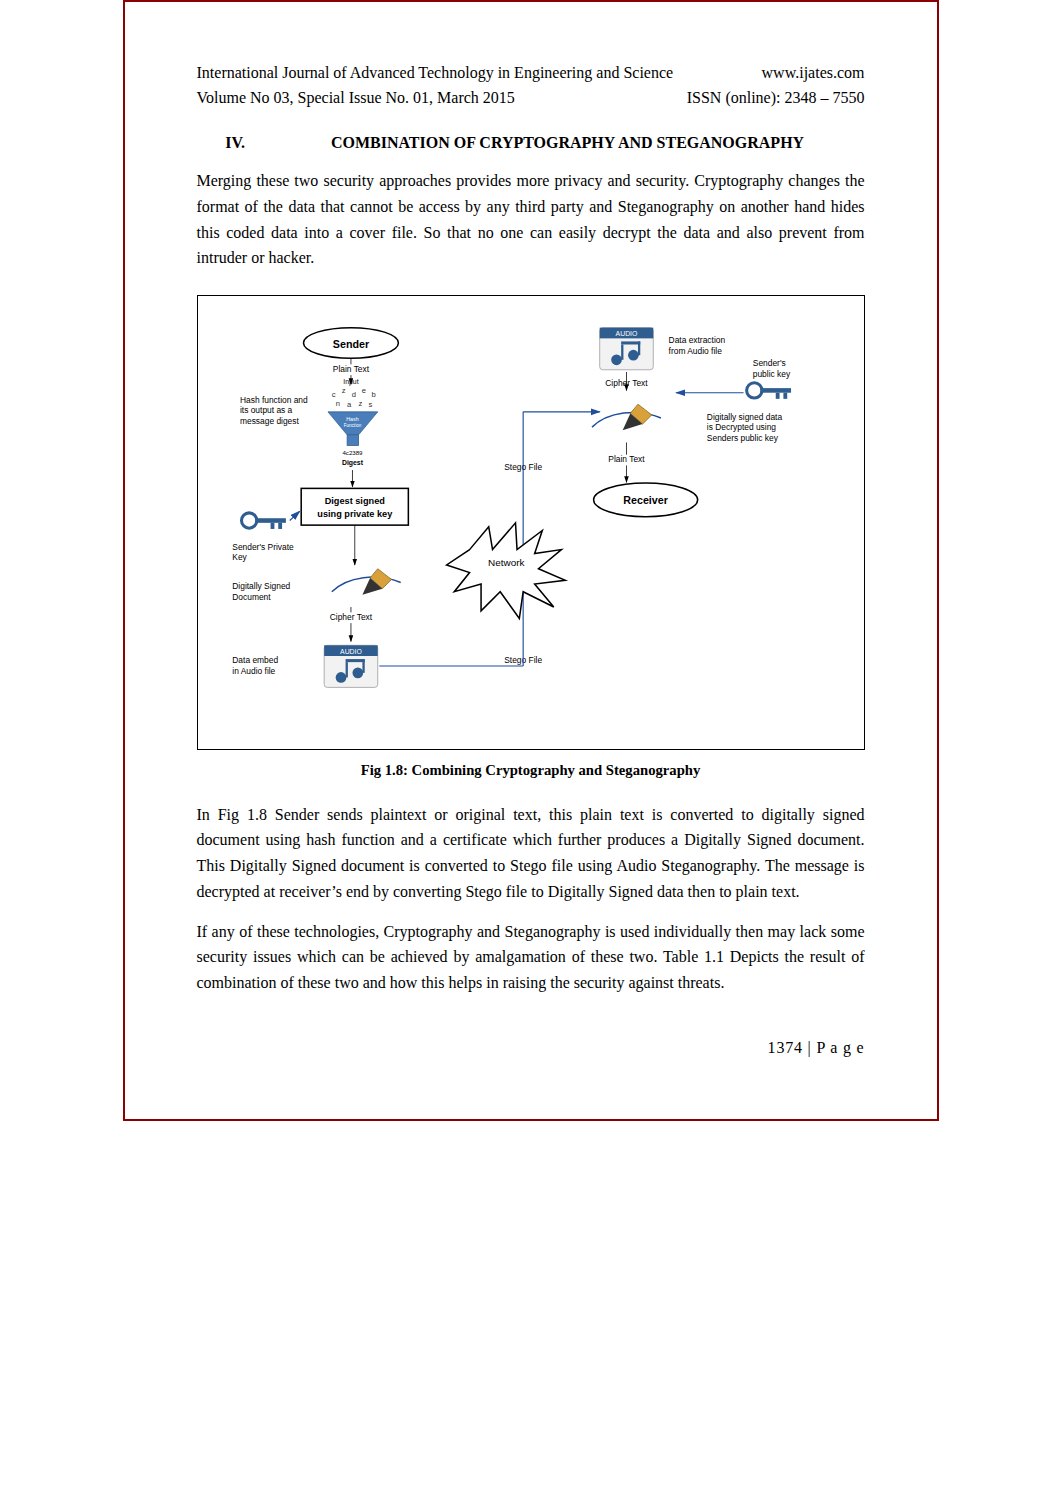International Journal of Advanced Technology in Engineering and Science
www.ijates.com
Volume No 03, Special Issue No. 01, March 2015
ISSN (online): 2348 – 7550
IV. COMBINATION OF CRYPTOGRAPHY AND STEGANOGRAPHY
Merging these two security approaches provides more privacy and security. Cryptography changes the format of the data that cannot be access by any third party and Steganography on another hand hides this coded data into a cover file. So that no one can easily decrypt the data and also prevent from intruder or hacker.
Sender Plain Text Input c z d e b n a z s Hash Function 4c2389 Digest Hash function and its output as a message digest Digest signed using private key Sender's Private Key Digitally Signed Document Cipher Text AUDIO Data embed in Audio file Stego File Stego File Network AUDIO Data extraction from Audio file Cipher Text Sender's public key Digitally signed data is Decrypted using Senders public key Plain Text Receiver
Fig 1.8: Combining Cryptography and Steganography
In Fig 1.8 Sender sends plaintext or original text, this plain text is converted to digitally signed document using hash function and a certificate which further produces a Digitally Signed document. This Digitally Signed document is converted to Stego file using Audio Steganography. The message is decrypted at receiver’s end by converting Stego file to Digitally Signed data then to plain text.
If any of these technologies, Cryptography and Steganography is used individually then may lack some security issues which can be achieved by amalgamation of these two. Table 1.1 Depicts the result of combination of these two and how this helps in raising the security against threats.
1374 | P a g e